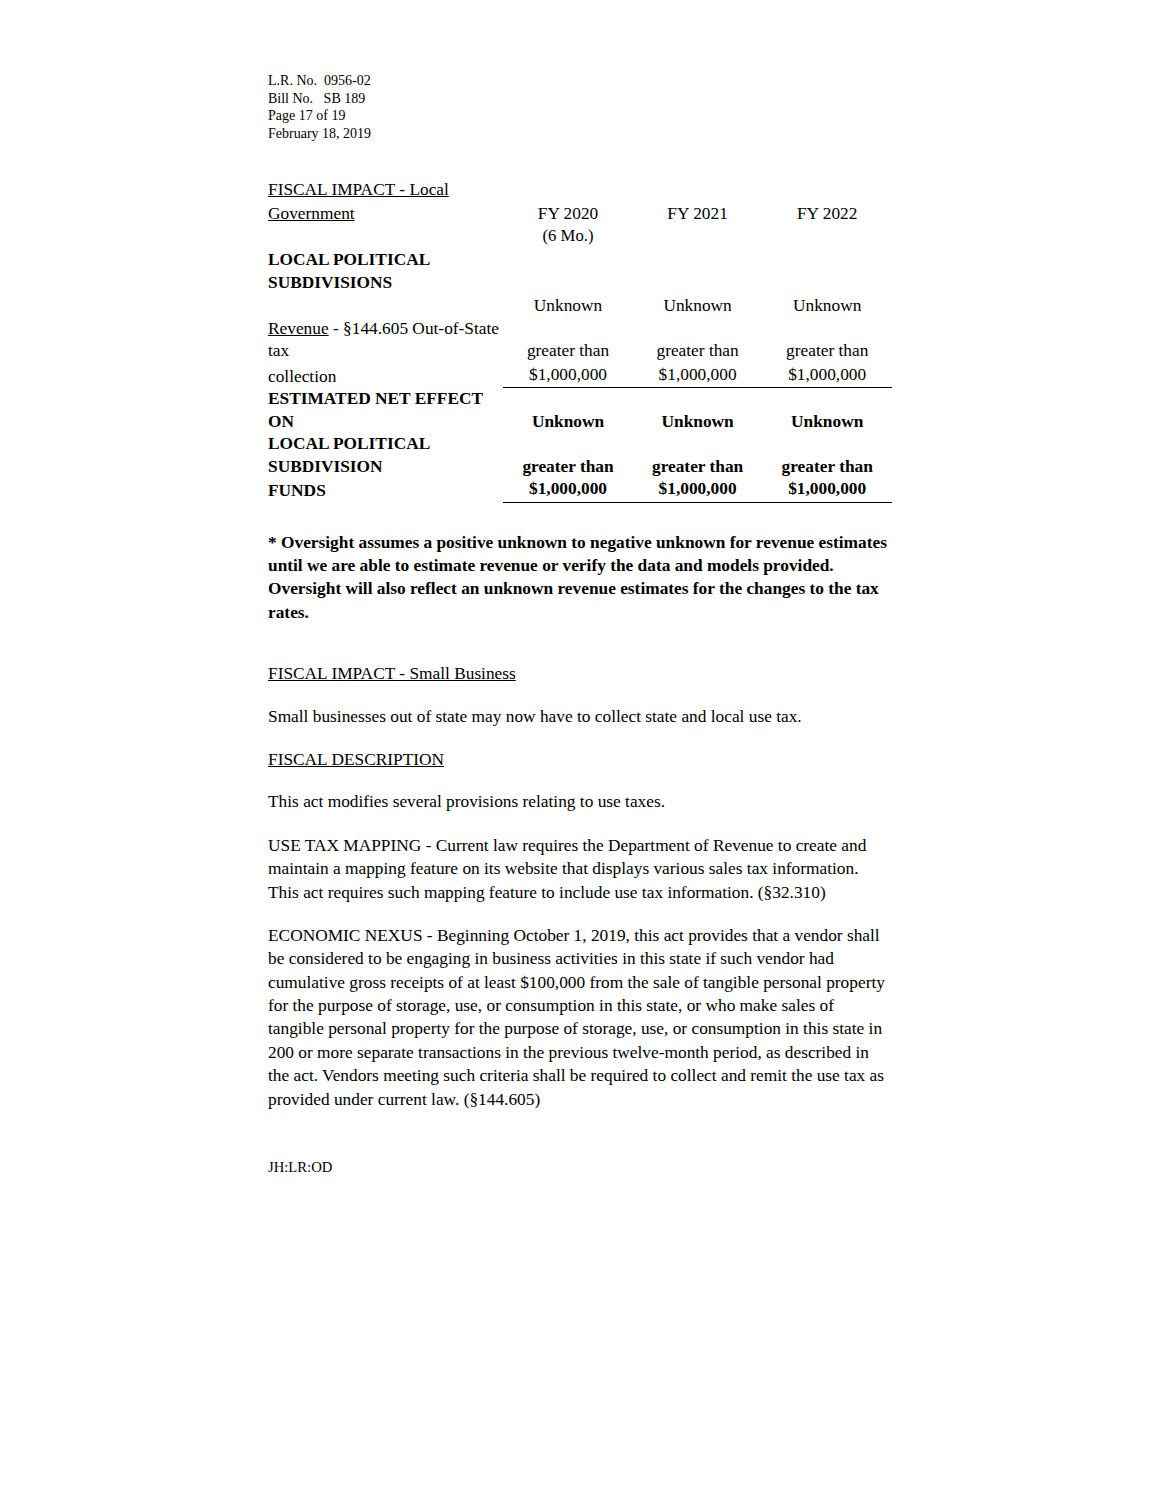L.R. No. 0956-02
Bill No. SB 189
Page 17 of 19
February 18, 2019
| FISCAL IMPACT - Local Government | FY 2020 | FY 2021 | FY 2022 |
| | (6 Mo.) | | |
| LOCAL POLITICAL SUBDIVISIONS | | | |
| | Unknown | Unknown | Unknown |
| Revenue - §144.605 Out-of-State tax | greater than | greater than | greater than |
| collection | $1,000,000 | $1,000,000 | $1,000,000 |
| ESTIMATED NET EFFECT ON | Unknown | Unknown | Unknown |
| LOCAL POLITICAL SUBDIVISION | greater than | greater than | greater than |
| FUNDS | $1,000,000 | $1,000,000 | $1,000,000 |
* Oversight assumes a positive unknown to negative unknown for revenue estimates until we are able to estimate revenue or verify the data and models provided. Oversight will also reflect an unknown revenue estimates for the changes to the tax rates.
FISCAL IMPACT - Small Business
Small businesses out of state may now have to collect state and local use tax.
FISCAL DESCRIPTION
This act modifies several provisions relating to use taxes.
USE TAX MAPPING - Current law requires the Department of Revenue to create and maintain a mapping feature on its website that displays various sales tax information. This act requires such mapping feature to include use tax information. (§32.310)
ECONOMIC NEXUS - Beginning October 1, 2019, this act provides that a vendor shall be considered to be engaging in business activities in this state if such vendor had cumulative gross receipts of at least $100,000 from the sale of tangible personal property for the purpose of storage, use, or consumption in this state, or who make sales of tangible personal property for the purpose of storage, use, or consumption in this state in 200 or more separate transactions in the previous twelve-month period, as described in the act. Vendors meeting such criteria shall be required to collect and remit the use tax as provided under current law. (§144.605)
JH:LR:OD